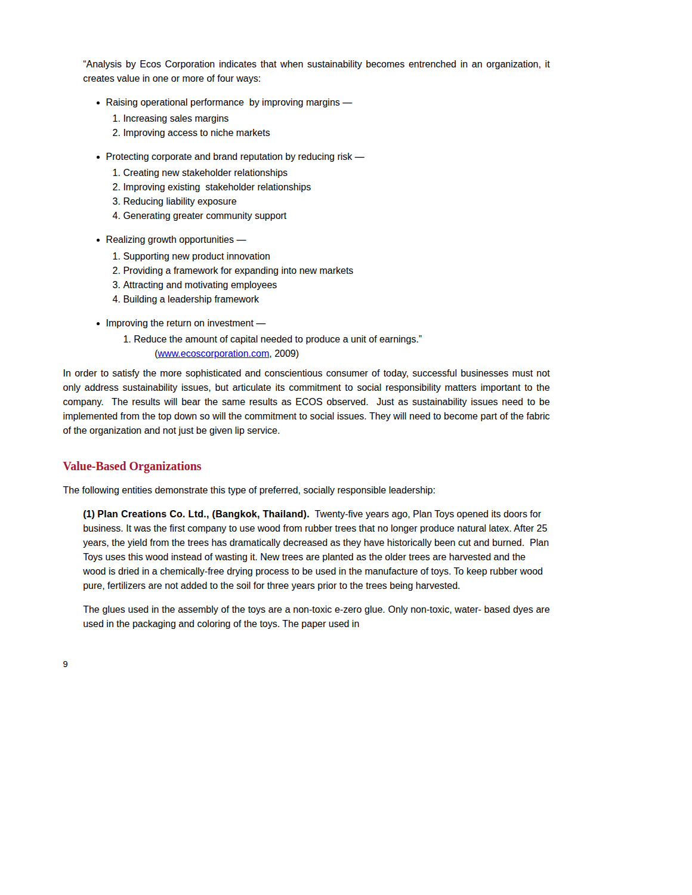“Analysis by Ecos Corporation indicates that when sustainability becomes entrenched in an organization, it creates value in one or more of four ways:
Raising operational performance by improving margins —
Increasing sales margins
Improving access to niche markets
Protecting corporate and brand reputation by reducing risk —
Creating new stakeholder relationships
Improving existing stakeholder relationships
Reducing liability exposure
Generating greater community support
Realizing growth opportunities —
Supporting new product innovation
Providing a framework for expanding into new markets
Attracting and motivating employees
Building a leadership framework
Improving the return on investment —
1. Reduce the amount of capital needed to produce a unit of earnings.”
(www.ecoscorporation.com, 2009)
In order to satisfy the more sophisticated and conscientious consumer of today, successful businesses must not only address sustainability issues, but articulate its commitment to social responsibility matters important to the company. The results will bear the same results as ECOS observed. Just as sustainability issues need to be implemented from the top down so will the commitment to social issues. They will need to become part of the fabric of the organization and not just be given lip service.
Value-Based Organizations
The following entities demonstrate this type of preferred, socially responsible leadership:
(1) Plan Creations Co. Ltd., (Bangkok, Thailand). Twenty-five years ago, Plan Toys opened its doors for business. It was the first company to use wood from rubber trees that no longer produce natural latex. After 25 years, the yield from the trees has dramatically decreased as they have historically been cut and burned. Plan Toys uses this wood instead of wasting it. New trees are planted as the older trees are harvested and the wood is dried in a chemically-free drying process to be used in the manufacture of toys. To keep rubber wood pure, fertilizers are not added to the soil for three years prior to the trees being harvested.
The glues used in the assembly of the toys are a non-toxic e-zero glue. Only non-toxic, water- based dyes are used in the packaging and coloring of the toys. The paper used in
9